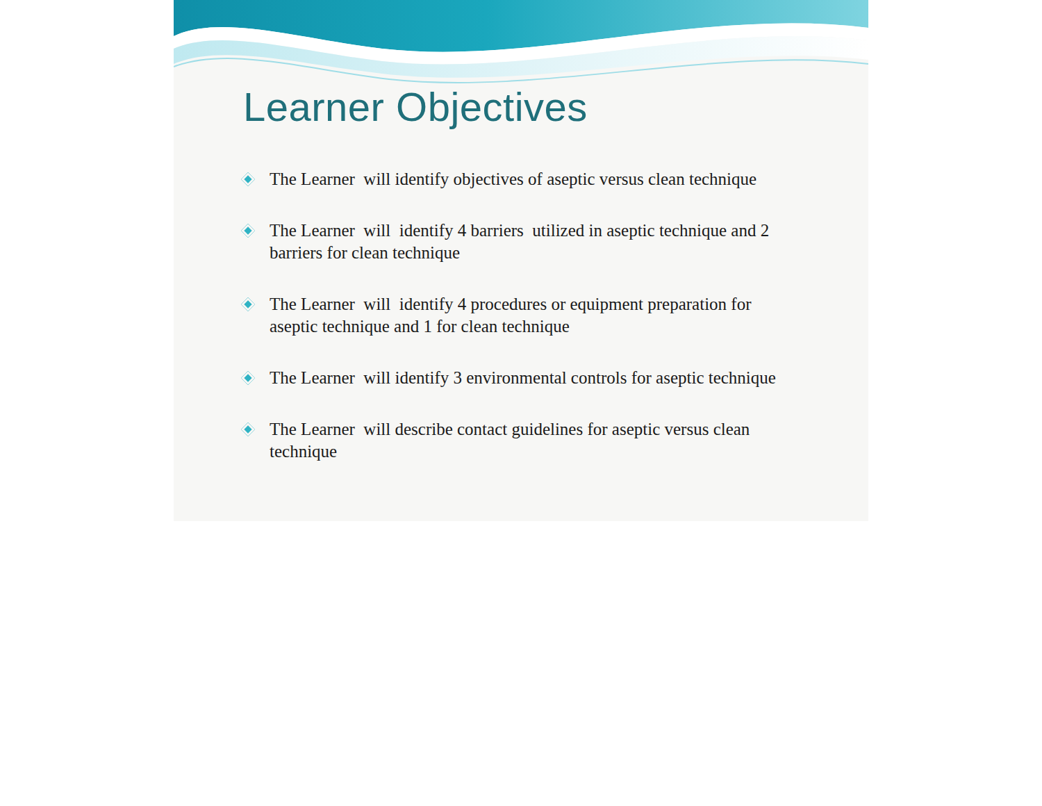Learner Objectives
The Learner will identify objectives of aseptic versus clean technique
The Learner will identify 4 barriers utilized in aseptic technique and 2 barriers for clean technique
The Learner will identify 4 procedures or equipment preparation for aseptic technique and 1 for clean technique
The Learner will identify 3 environmental controls for aseptic technique
The Learner will describe contact guidelines for aseptic versus clean technique